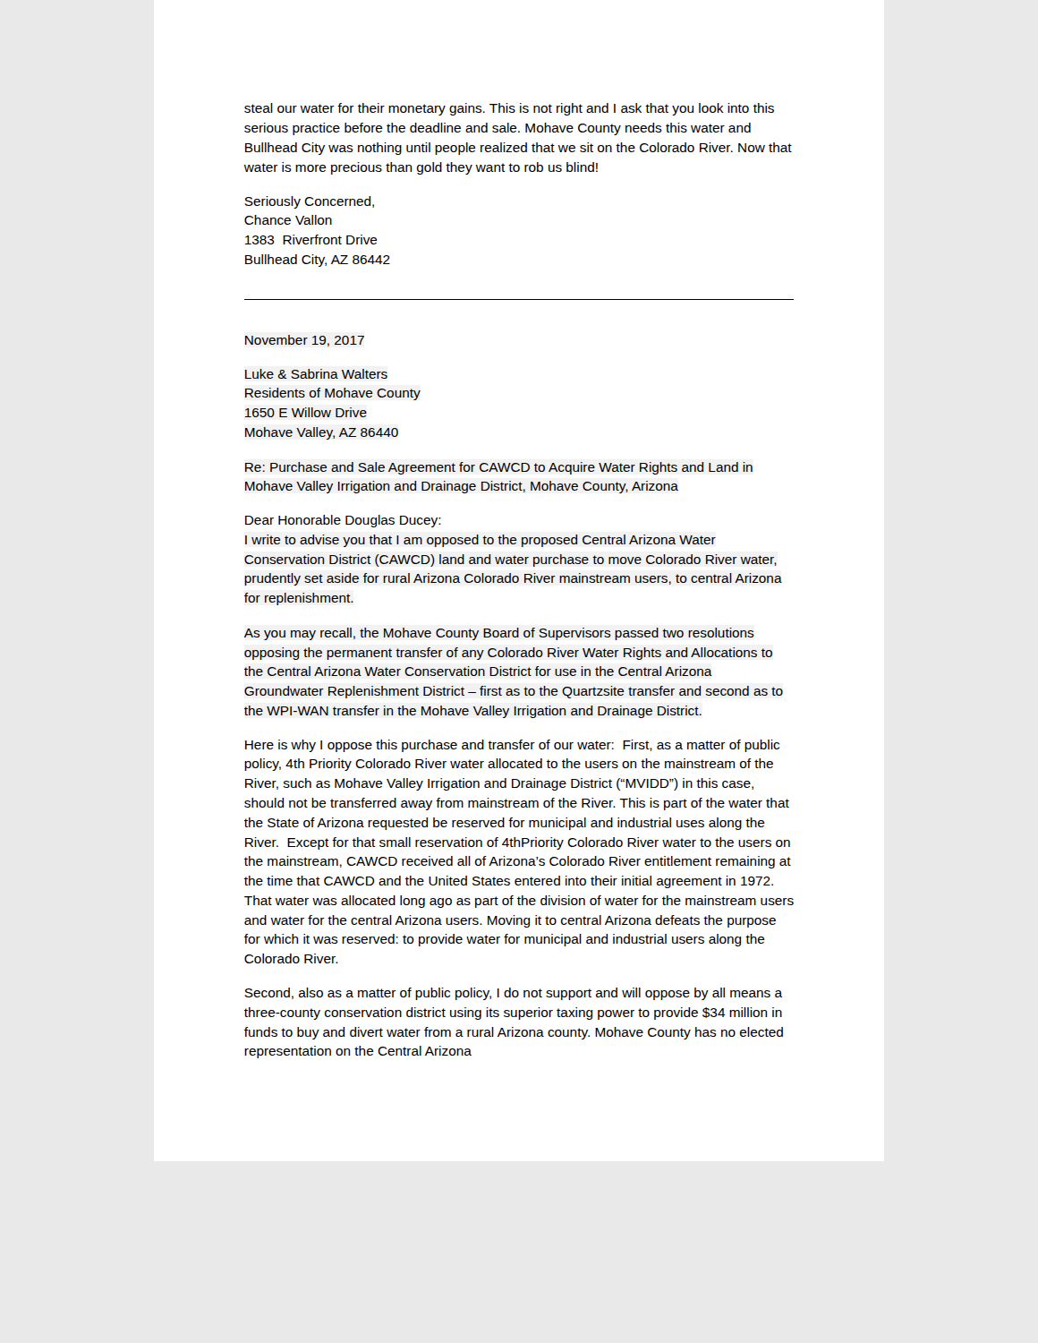steal our water for their monetary gains. This is not right and I ask that you look into this serious practice before the deadline and sale. Mohave County needs this water and Bullhead City was nothing until people realized that we sit on the Colorado River. Now that water is more precious than gold they want to rob us blind!
Seriously Concerned,
Chance Vallon
1383 Riverfront Drive
Bullhead City, AZ 86442
November 19, 2017
Luke & Sabrina Walters
Residents of Mohave County
1650 E Willow Drive
Mohave Valley, AZ 86440
Re: Purchase and Sale Agreement for CAWCD to Acquire Water Rights and Land in Mohave Valley Irrigation and Drainage District, Mohave County, Arizona
Dear Honorable Douglas Ducey:
I write to advise you that I am opposed to the proposed Central Arizona Water Conservation District (CAWCD) land and water purchase to move Colorado River water, prudently set aside for rural Arizona Colorado River mainstream users, to central Arizona for replenishment.
As you may recall, the Mohave County Board of Supervisors passed two resolutions opposing the permanent transfer of any Colorado River Water Rights and Allocations to the Central Arizona Water Conservation District for use in the Central Arizona Groundwater Replenishment District – first as to the Quartzsite transfer and second as to the WPI-WAN transfer in the Mohave Valley Irrigation and Drainage District.
Here is why I oppose this purchase and transfer of our water: First, as a matter of public policy, 4th Priority Colorado River water allocated to the users on the mainstream of the River, such as Mohave Valley Irrigation and Drainage District (“MVIDD”) in this case, should not be transferred away from mainstream of the River. This is part of the water that the State of Arizona requested be reserved for municipal and industrial uses along the River. Except for that small reservation of 4thPriority Colorado River water to the users on the mainstream, CAWCD received all of Arizona’s Colorado River entitlement remaining at the time that CAWCD and the United States entered into their initial agreement in 1972. That water was allocated long ago as part of the division of water for the mainstream users and water for the central Arizona users. Moving it to central Arizona defeats the purpose for which it was reserved: to provide water for municipal and industrial users along the Colorado River.
Second, also as a matter of public policy, I do not support and will oppose by all means a three-county conservation district using its superior taxing power to provide $34 million in funds to buy and divert water from a rural Arizona county. Mohave County has no elected representation on the Central Arizona